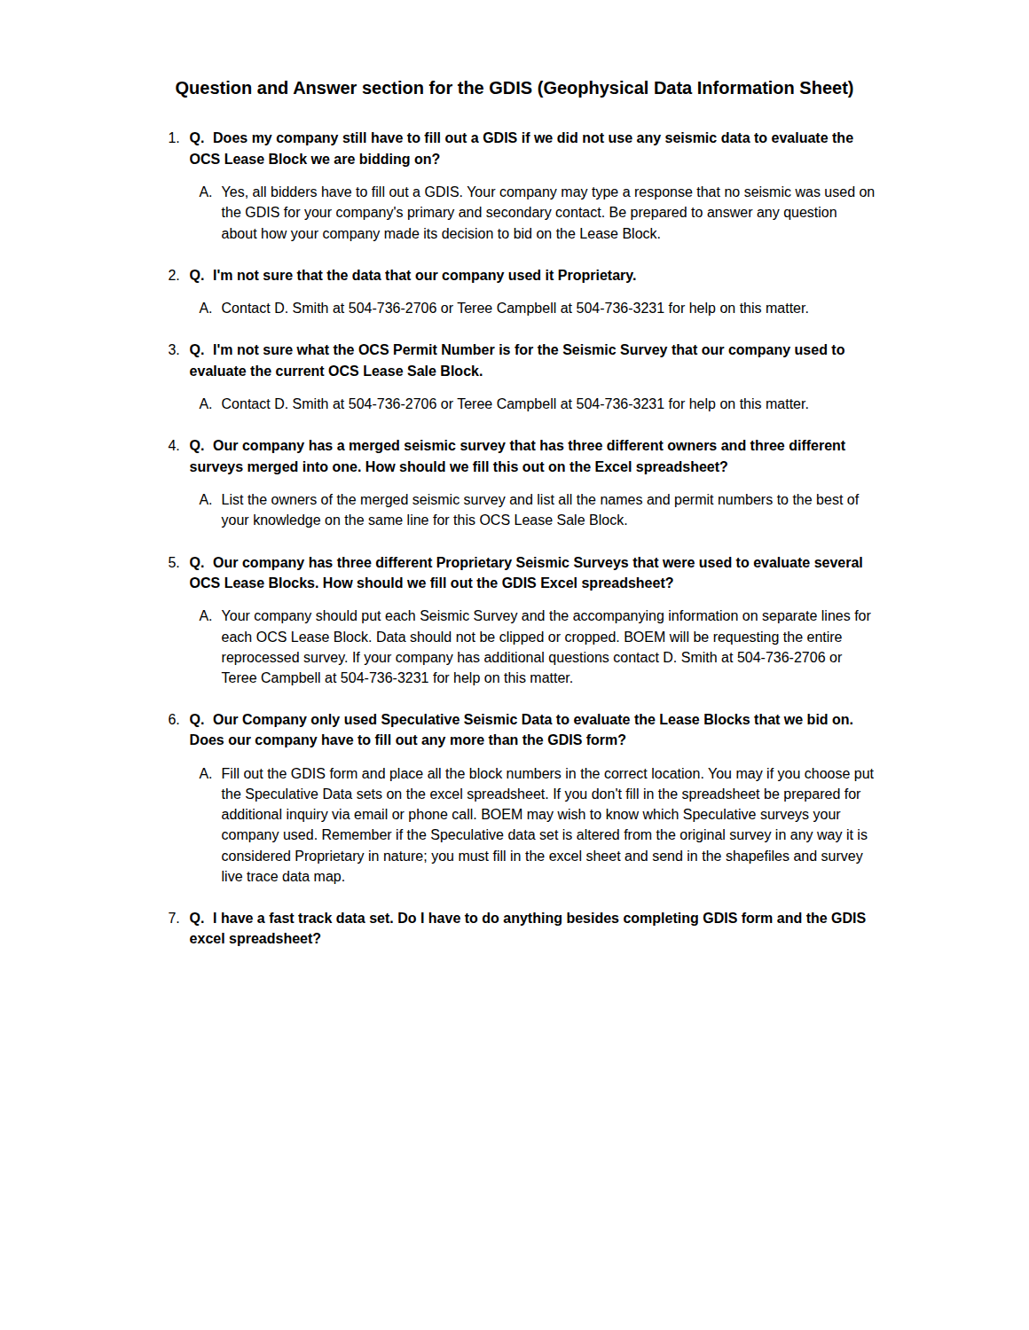Question and Answer section for the GDIS (Geophysical Data Information Sheet)
Q. Does my company still have to fill out a GDIS if we did not use any seismic data to evaluate the OCS Lease Block we are bidding on?
Yes, all bidders have to fill out a GDIS. Your company may type a response that no seismic was used on the GDIS for your company's primary and secondary contact. Be prepared to answer any question about how your company made its decision to bid on the Lease Block.
Q. I'm not sure that the data that our company used it Proprietary.
Contact D. Smith at 504-736-2706 or Teree Campbell at 504-736-3231 for help on this matter.
Q. I'm not sure what the OCS Permit Number is for the Seismic Survey that our company used to evaluate the current OCS Lease Sale Block.
Contact D. Smith at 504-736-2706 or Teree Campbell at 504-736-3231 for help on this matter.
Q. Our company has a merged seismic survey that has three different owners and three different surveys merged into one. How should we fill this out on the Excel spreadsheet?
List the owners of the merged seismic survey and list all the names and permit numbers to the best of your knowledge on the same line for this OCS Lease Sale Block.
Q. Our company has three different Proprietary Seismic Surveys that were used to evaluate several OCS Lease Blocks. How should we fill out the GDIS Excel spreadsheet?
Your company should put each Seismic Survey and the accompanying information on separate lines for each OCS Lease Block. Data should not be clipped or cropped. BOEM will be requesting the entire reprocessed survey. If your company has additional questions contact D. Smith at 504-736-2706 or Teree Campbell at 504-736-3231 for help on this matter.
Q. Our Company only used Speculative Seismic Data to evaluate the Lease Blocks that we bid on. Does our company have to fill out any more than the GDIS form?
Fill out the GDIS form and place all the block numbers in the correct location. You may if you choose put the Speculative Data sets on the excel spreadsheet. If you don't fill in the spreadsheet be prepared for additional inquiry via email or phone call. BOEM may wish to know which Speculative surveys your company used. Remember if the Speculative data set is altered from the original survey in any way it is considered Proprietary in nature; you must fill in the excel sheet and send in the shapefiles and survey live trace data map.
Q. I have a fast track data set. Do I have to do anything besides completing GDIS form and the GDIS excel spreadsheet?